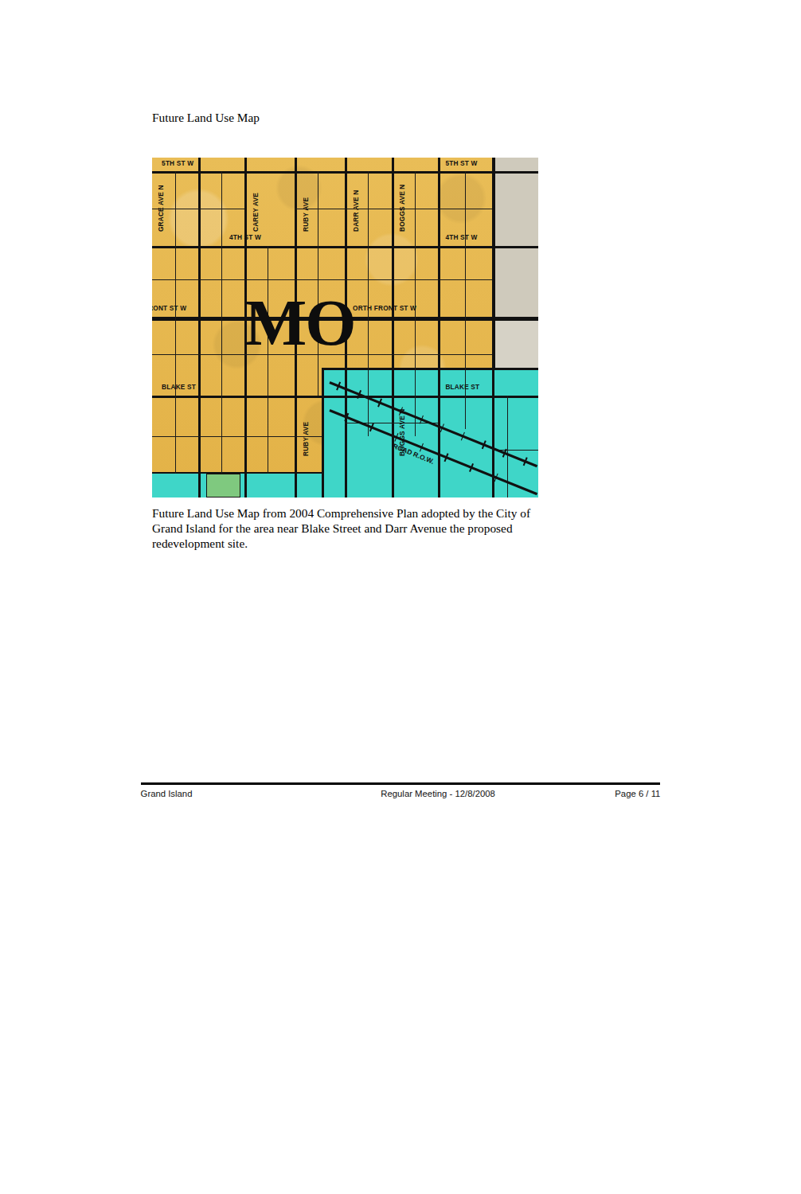Future Land Use Map
ROAD R.O.W.
5TH ST W
5TH ST W
4TH ST W
4TH ST W
RONT ST W
ORTH FRONT ST W
BLAKE ST
BLAKE ST
GRACE AVE N
CAREY AVE
RUBY AVE
DARR AVE N
BOGGS AVE N
RUBY AVE
BOGGS AVE N
MO
Future Land Use Map from 2004 Comprehensive Plan adopted by the City of Grand Island for the area near Blake Street and Darr Avenue the proposed redevelopment site.
Grand Island
Regular Meeting - 12/8/2008
Page 6 / 11